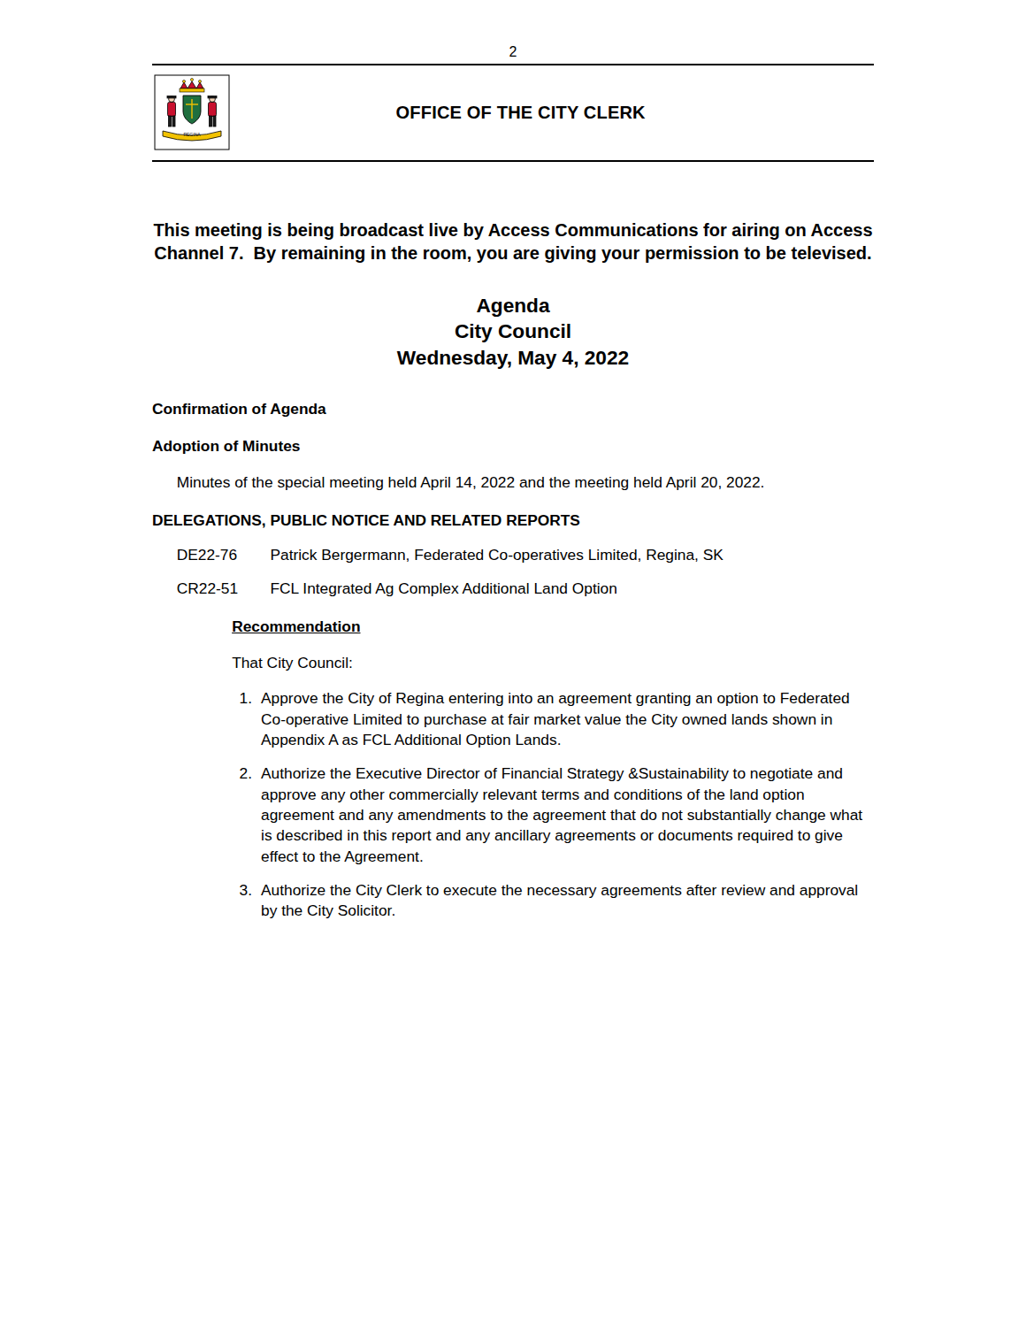2
REGINA
OFFICE OF THE CITY CLERK
This meeting is being broadcast live by Access Communications for airing on Access Channel 7. By remaining in the room, you are giving your permission to be televised.
Agenda
City Council
Wednesday, May 4, 2022
Confirmation of Agenda
Adoption of Minutes
Minutes of the special meeting held April 14, 2022 and the meeting held April 20, 2022.
DELEGATIONS, PUBLIC NOTICE AND RELATED REPORTS
DE22-76
Patrick Bergermann, Federated Co-operatives Limited, Regina, SK
CR22-51
FCL Integrated Ag Complex Additional Land Option
Recommendation
That City Council:
Approve the City of Regina entering into an agreement granting an option to Federated Co-operative Limited to purchase at fair market value the City owned lands shown in Appendix A as FCL Additional Option Lands.
Authorize the Executive Director of Financial Strategy &Sustainability to negotiate and approve any other commercially relevant terms and conditions of the land option agreement and any amendments to the agreement that do not substantially change what is described in this report and any ancillary agreements or documents required to give effect to the Agreement.
Authorize the City Clerk to execute the necessary agreements after review and approval by the City Solicitor.